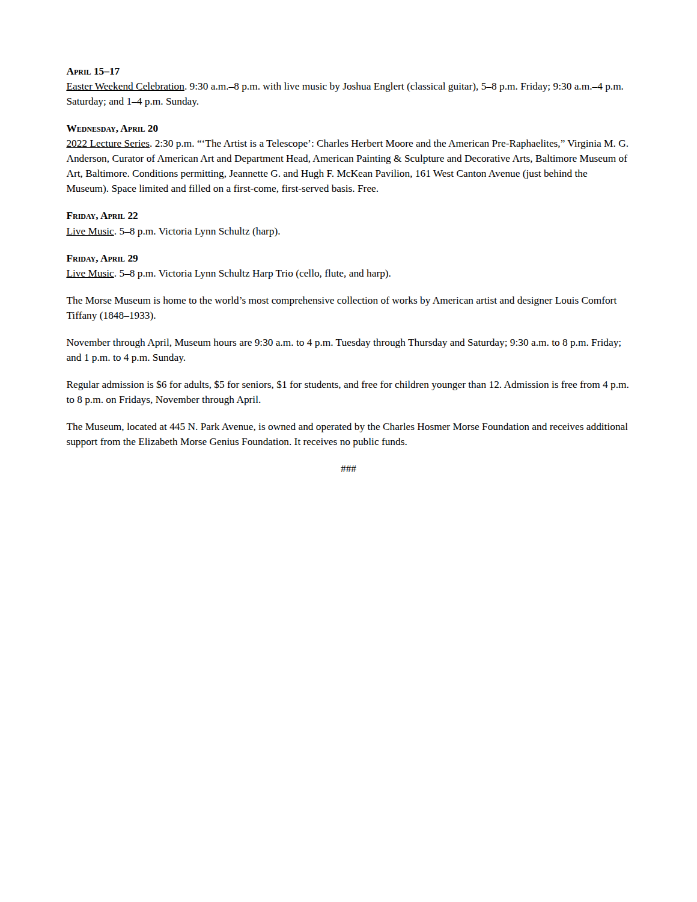April 15–17
Easter Weekend Celebration. 9:30 a.m.–8 p.m. with live music by Joshua Englert (classical guitar), 5–8 p.m. Friday; 9:30 a.m.–4 p.m. Saturday; and 1–4 p.m. Sunday.
Wednesday, April 20
2022 Lecture Series. 2:30 p.m. “‘The Artist is a Telescope’: Charles Herbert Moore and the American Pre-Raphaelites,” Virginia M. G. Anderson, Curator of American Art and Department Head, American Painting & Sculpture and Decorative Arts, Baltimore Museum of Art, Baltimore. Conditions permitting, Jeannette G. and Hugh F. McKean Pavilion, 161 West Canton Avenue (just behind the Museum). Space limited and filled on a first-come, first-served basis. Free.
Friday, April 22
Live Music. 5–8 p.m. Victoria Lynn Schultz (harp).
Friday, April 29
Live Music. 5–8 p.m. Victoria Lynn Schultz Harp Trio (cello, flute, and harp).
The Morse Museum is home to the world’s most comprehensive collection of works by American artist and designer Louis Comfort Tiffany (1848–1933).
November through April, Museum hours are 9:30 a.m. to 4 p.m. Tuesday through Thursday and Saturday; 9:30 a.m. to 8 p.m. Friday; and 1 p.m. to 4 p.m. Sunday.
Regular admission is $6 for adults, $5 for seniors, $1 for students, and free for children younger than 12. Admission is free from 4 p.m. to 8 p.m. on Fridays, November through April.
The Museum, located at 445 N. Park Avenue, is owned and operated by the Charles Hosmer Morse Foundation and receives additional support from the Elizabeth Morse Genius Foundation. It receives no public funds.
###